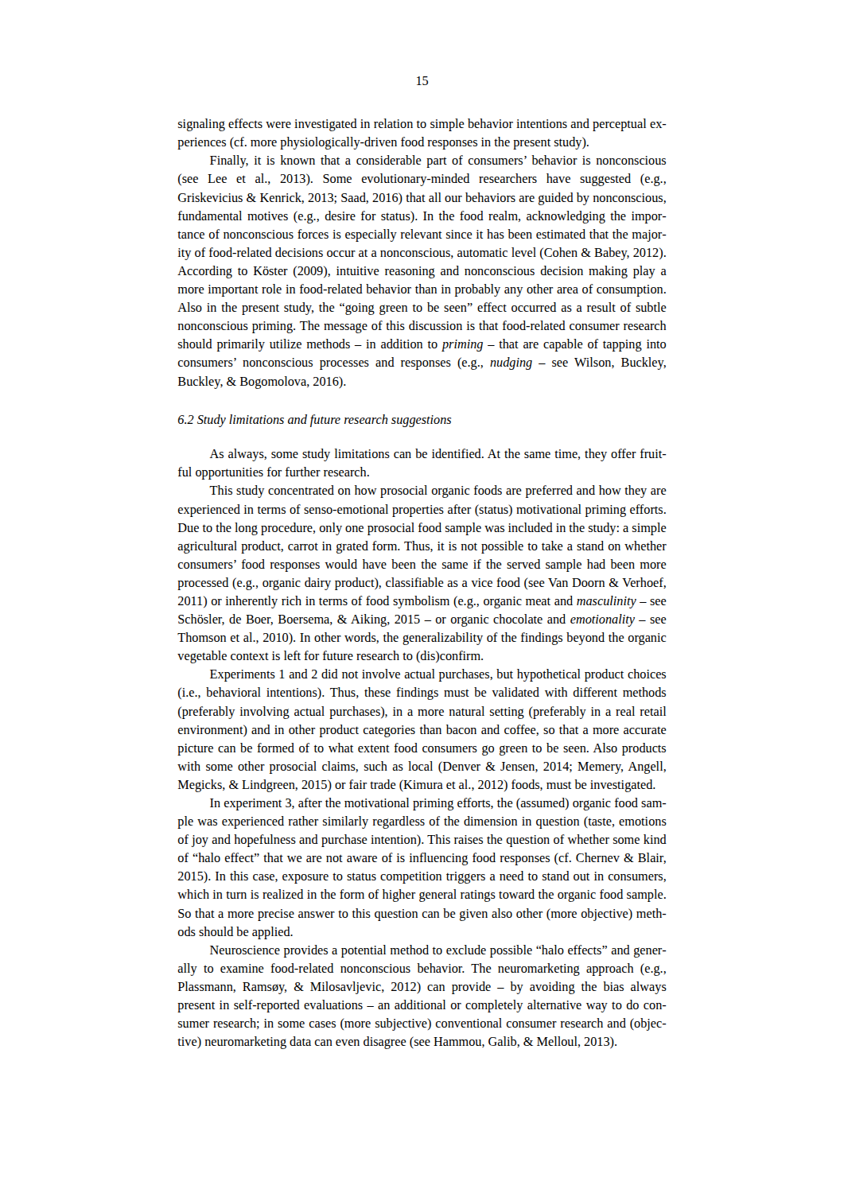15
signaling effects were investigated in relation to simple behavior intentions and perceptual experiences (cf. more physiologically-driven food responses in the present study).
Finally, it is known that a considerable part of consumers’ behavior is nonconscious (see Lee et al., 2013). Some evolutionary-minded researchers have suggested (e.g., Griskevicius & Kenrick, 2013; Saad, 2016) that all our behaviors are guided by nonconscious, fundamental motives (e.g., desire for status). In the food realm, acknowledging the importance of nonconscious forces is especially relevant since it has been estimated that the majority of food-related decisions occur at a nonconscious, automatic level (Cohen & Babey, 2012). According to Köster (2009), intuitive reasoning and nonconscious decision making play a more important role in food-related behavior than in probably any other area of consumption. Also in the present study, the “going green to be seen” effect occurred as a result of subtle nonconscious priming. The message of this discussion is that food-related consumer research should primarily utilize methods – in addition to priming – that are capable of tapping into consumers’ nonconscious processes and responses (e.g., nudging – see Wilson, Buckley, Buckley, & Bogomolova, 2016).
6.2 Study limitations and future research suggestions
As always, some study limitations can be identified. At the same time, they offer fruitful opportunities for further research.
This study concentrated on how prosocial organic foods are preferred and how they are experienced in terms of senso-emotional properties after (status) motivational priming efforts. Due to the long procedure, only one prosocial food sample was included in the study: a simple agricultural product, carrot in grated form. Thus, it is not possible to take a stand on whether consumers’ food responses would have been the same if the served sample had been more processed (e.g., organic dairy product), classifiable as a vice food (see Van Doorn & Verhoef, 2011) or inherently rich in terms of food symbolism (e.g., organic meat and masculinity – see Schösler, de Boer, Boersema, & Aiking, 2015 – or organic chocolate and emotionality – see Thomson et al., 2010). In other words, the generalizability of the findings beyond the organic vegetable context is left for future research to (dis)confirm.
Experiments 1 and 2 did not involve actual purchases, but hypothetical product choices (i.e., behavioral intentions). Thus, these findings must be validated with different methods (preferably involving actual purchases), in a more natural setting (preferably in a real retail environment) and in other product categories than bacon and coffee, so that a more accurate picture can be formed of to what extent food consumers go green to be seen. Also products with some other prosocial claims, such as local (Denver & Jensen, 2014; Memery, Angell, Megicks, & Lindgreen, 2015) or fair trade (Kimura et al., 2012) foods, must be investigated.
In experiment 3, after the motivational priming efforts, the (assumed) organic food sample was experienced rather similarly regardless of the dimension in question (taste, emotions of joy and hopefulness and purchase intention). This raises the question of whether some kind of “halo effect” that we are not aware of is influencing food responses (cf. Chernev & Blair, 2015). In this case, exposure to status competition triggers a need to stand out in consumers, which in turn is realized in the form of higher general ratings toward the organic food sample. So that a more precise answer to this question can be given also other (more objective) methods should be applied.
Neuroscience provides a potential method to exclude possible “halo effects” and generally to examine food-related nonconscious behavior. The neuromarketing approach (e.g., Plassmann, Ramsøy, & Milosavljevic, 2012) can provide – by avoiding the bias always present in self-reported evaluations – an additional or completely alternative way to do consumer research; in some cases (more subjective) conventional consumer research and (objective) neuromarketing data can even disagree (see Hammou, Galib, & Melloul, 2013).